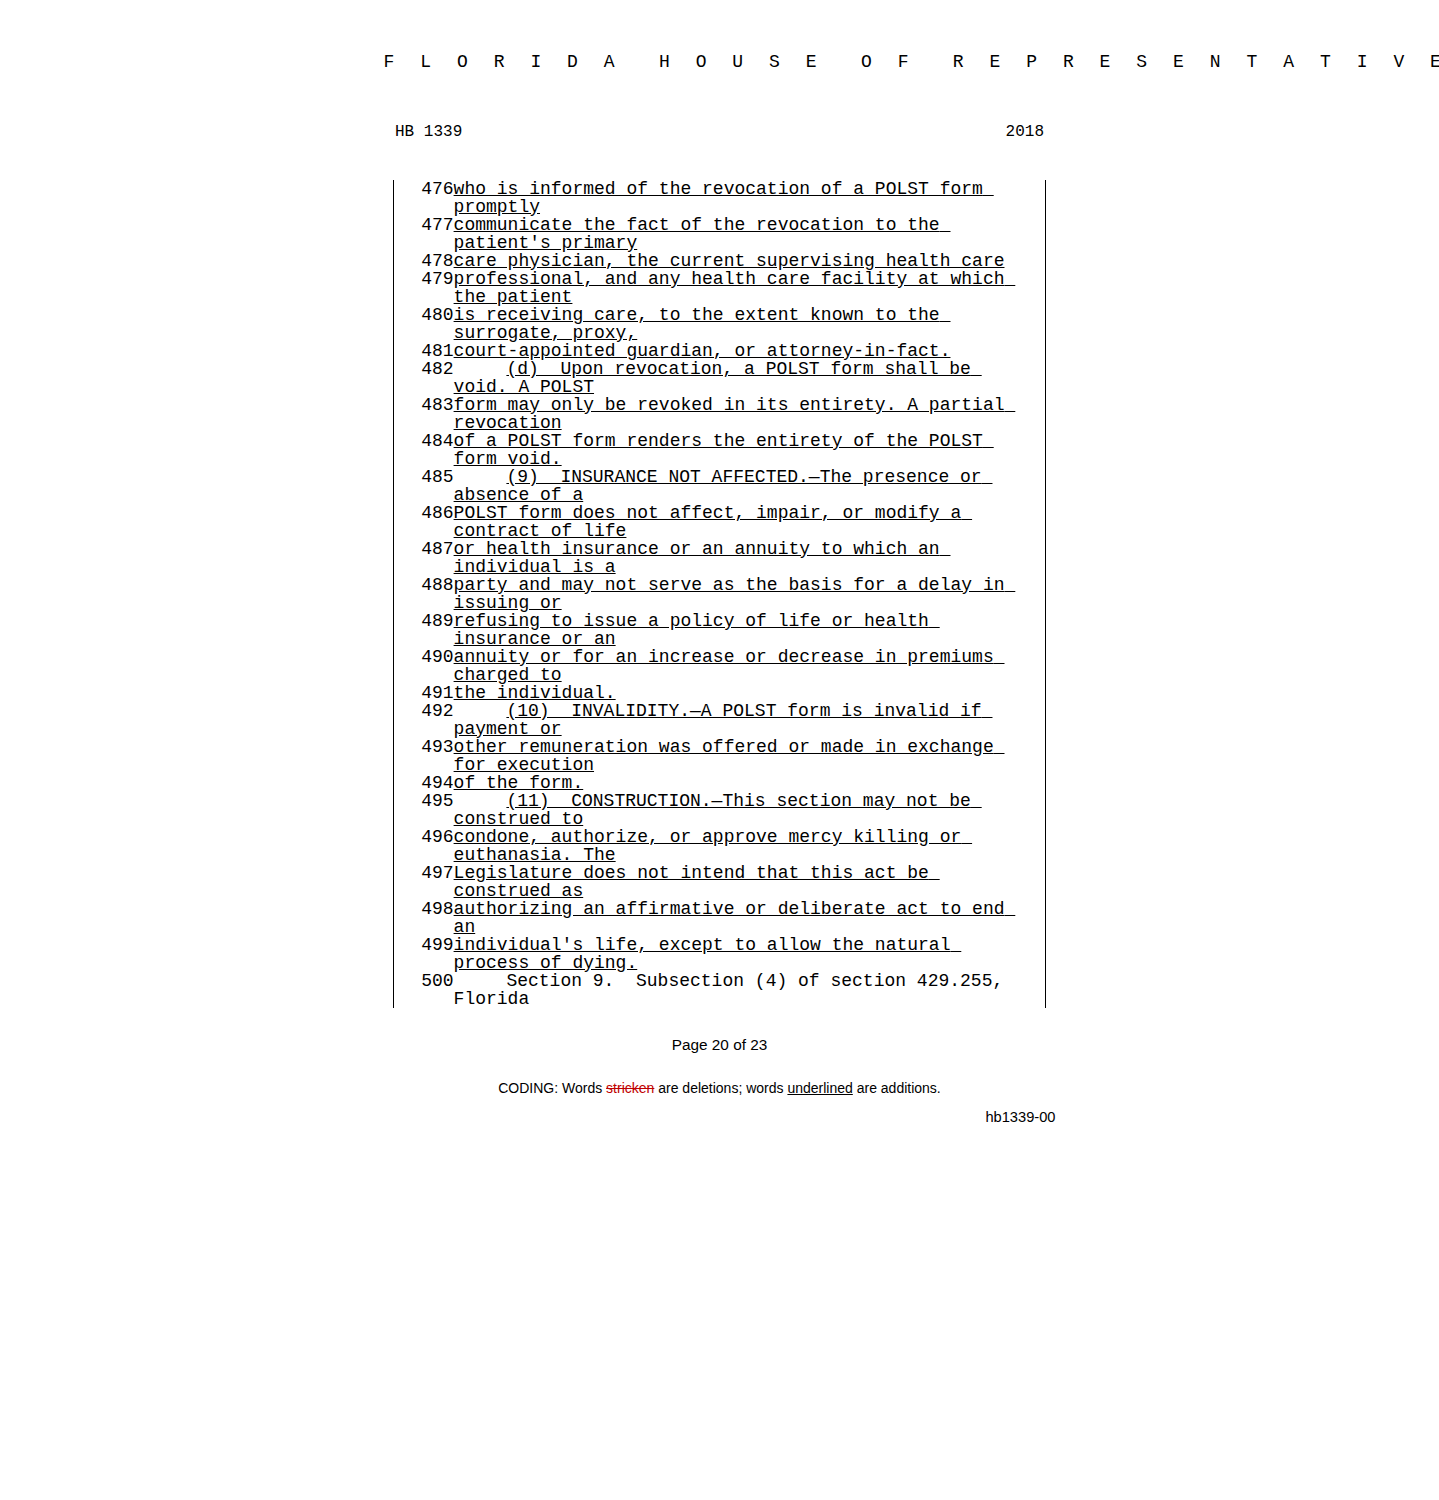F L O R I D A H O U S E O F R E P R E S E N T A T I V E S
HB 1339 2018
| 476 | who is informed of the revocation of a POLST form promptly |
| 477 | communicate the fact of the revocation to the patient's primary |
| 478 | care physician, the current supervising health care |
| 479 | professional, and any health care facility at which the patient |
| 480 | is receiving care, to the extent known to the surrogate, proxy, |
| 481 | court-appointed guardian, or attorney-in-fact. |
| 482 | (d) Upon revocation, a POLST form shall be void. A POLST |
| 483 | form may only be revoked in its entirety. A partial revocation |
| 484 | of a POLST form renders the entirety of the POLST form void. |
| 485 | (9) INSURANCE NOT AFFECTED.—The presence or absence of a |
| 486 | POLST form does not affect, impair, or modify a contract of life |
| 487 | or health insurance or an annuity to which an individual is a |
| 488 | party and may not serve as the basis for a delay in issuing or |
| 489 | refusing to issue a policy of life or health insurance or an |
| 490 | annuity or for an increase or decrease in premiums charged to |
| 491 | the individual. |
| 492 | (10) INVALIDITY.—A POLST form is invalid if payment or |
| 493 | other remuneration was offered or made in exchange for execution |
| 494 | of the form. |
| 495 | (11) CONSTRUCTION.—This section may not be construed to |
| 496 | condone, authorize, or approve mercy killing or euthanasia. The |
| 497 | Legislature does not intend that this act be construed as |
| 498 | authorizing an affirmative or deliberate act to end an |
| 499 | individual's life, except to allow the natural process of dying. |
| 500 | Section 9. Subsection (4) of section 429.255, Florida |
Page 20 of 23
CODING: Words stricken are deletions; words underlined are additions.
hb1339-00